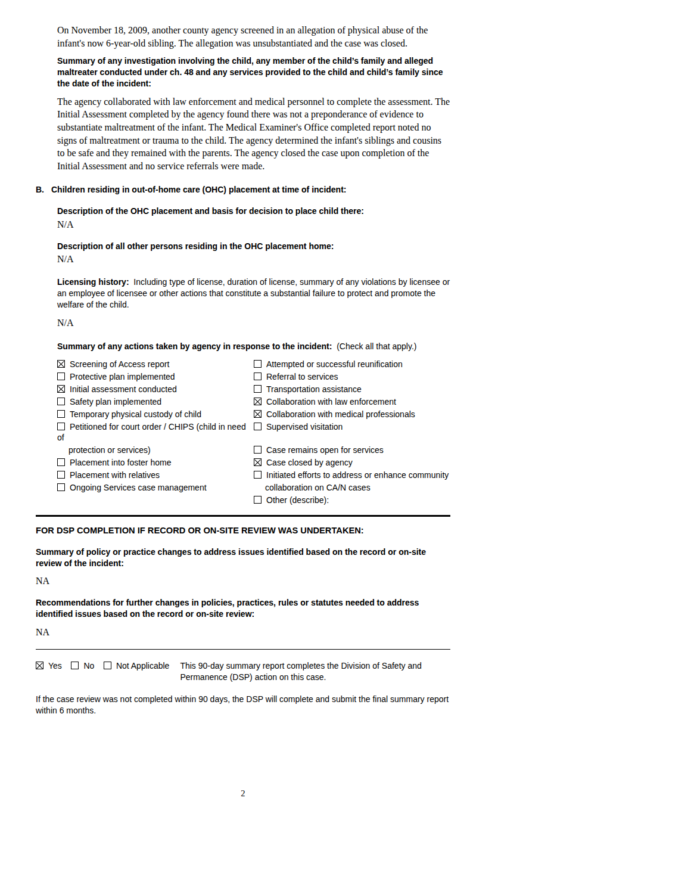On November 18, 2009, another county agency screened in an allegation of physical abuse of the infant's now 6-year-old sibling. The allegation was unsubstantiated and the case was closed.
Summary of any investigation involving the child, any member of the child’s family and alleged maltreater conducted under ch. 48 and any services provided to the child and child’s family since the date of the incident:
The agency collaborated with law enforcement and medical personnel to complete the assessment. The Initial Assessment completed by the agency found there was not a preponderance of evidence to substantiate maltreatment of the infant. The Medical Examiner's Office completed report noted no signs of maltreatment or trauma to the child. The agency determined the infant's siblings and cousins to be safe and they remained with the parents. The agency closed the case upon completion of the Initial Assessment and no service referrals were made.
B. Children residing in out-of-home care (OHC) placement at time of incident:
Description of the OHC placement and basis for decision to place child there:
N/A
Description of all other persons residing in the OHC placement home:
N/A
Licensing history: Including type of license, duration of license, summary of any violations by licensee or an employee of licensee or other actions that constitute a substantial failure to protect and promote the welfare of the child.
N/A
Summary of any actions taken by agency in response to the incident: (Check all that apply.)
| Screening of Access report | Attempted or successful reunification |
| Protective plan implemented | Referral to services |
| Initial assessment conducted | Transportation assistance |
| Safety plan implemented | Collaboration with law enforcement |
| Temporary physical custody of child | Collaboration with medical professionals |
| Petitioned for court order / CHIPS (child in need of | Supervised visitation |
| protection or services) | Case remains open for services |
| Placement into foster home | Case closed by agency |
| Placement with relatives | Initiated efforts to address or enhance community |
| Ongoing Services case management | collaboration on CA/N cases |
| | Other (describe): |
FOR DSP COMPLETION IF RECORD OR ON-SITE REVIEW WAS UNDERTAKEN:
Summary of policy or practice changes to address issues identified based on the record or on-site review of the incident:
NA
Recommendations for further changes in policies, practices, rules or statutes needed to address identified issues based on the record or on-site review:
NA
Yes No Not Applicable
This 90-day summary report completes the Division of Safety and Permanence (DSP) action on this case.
If the case review was not completed within 90 days, the DSP will complete and submit the final summary report within 6 months.
2